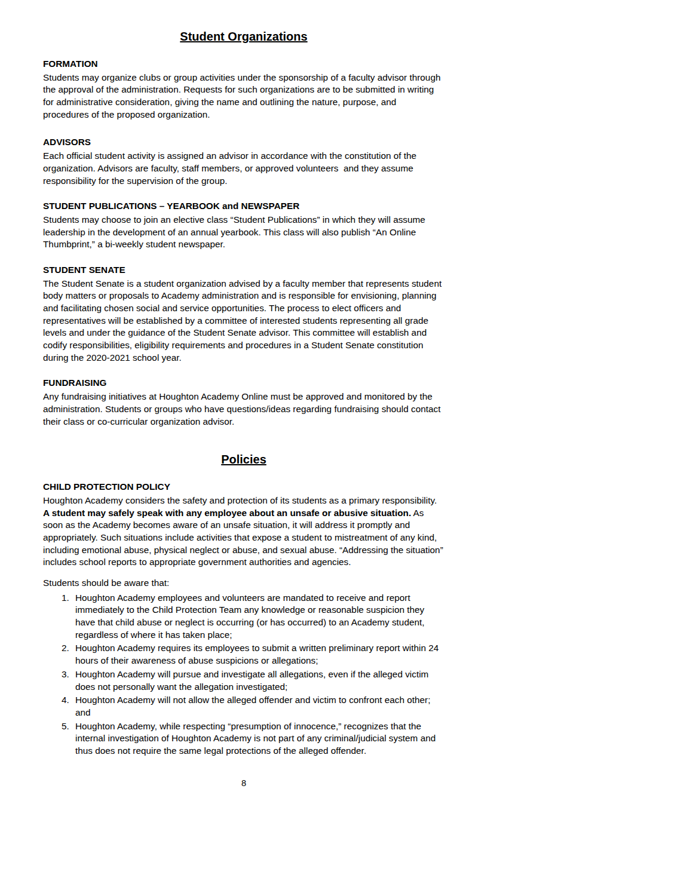Student Organizations
FORMATION
Students may organize clubs or group activities under the sponsorship of a faculty advisor through the approval of the administration. Requests for such organizations are to be submitted in writing for administrative consideration, giving the name and outlining the nature, purpose, and procedures of the proposed organization.
ADVISORS
Each official student activity is assigned an advisor in accordance with the constitution of the organization. Advisors are faculty, staff members, or approved volunteers and they assume responsibility for the supervision of the group.
STUDENT PUBLICATIONS – YEARBOOK and NEWSPAPER
Students may choose to join an elective class “Student Publications” in which they will assume leadership in the development of an annual yearbook. This class will also publish “An Online Thumbprint,” a bi-weekly student newspaper.
STUDENT SENATE
The Student Senate is a student organization advised by a faculty member that represents student body matters or proposals to Academy administration and is responsible for envisioning, planning and facilitating chosen social and service opportunities. The process to elect officers and representatives will be established by a committee of interested students representing all grade levels and under the guidance of the Student Senate advisor. This committee will establish and codify responsibilities, eligibility requirements and procedures in a Student Senate constitution during the 2020-2021 school year.
FUNDRAISING
Any fundraising initiatives at Houghton Academy Online must be approved and monitored by the administration. Students or groups who have questions/ideas regarding fundraising should contact their class or co-curricular organization advisor.
Policies
CHILD PROTECTION POLICY
Houghton Academy considers the safety and protection of its students as a primary responsibility. A student may safely speak with any employee about an unsafe or abusive situation. As soon as the Academy becomes aware of an unsafe situation, it will address it promptly and appropriately. Such situations include activities that expose a student to mistreatment of any kind, including emotional abuse, physical neglect or abuse, and sexual abuse. “Addressing the situation” includes school reports to appropriate government authorities and agencies.
Students should be aware that:
Houghton Academy employees and volunteers are mandated to receive and report immediately to the Child Protection Team any knowledge or reasonable suspicion they have that child abuse or neglect is occurring (or has occurred) to an Academy student, regardless of where it has taken place;
Houghton Academy requires its employees to submit a written preliminary report within 24 hours of their awareness of abuse suspicions or allegations;
Houghton Academy will pursue and investigate all allegations, even if the alleged victim does not personally want the allegation investigated;
Houghton Academy will not allow the alleged offender and victim to confront each other; and
Houghton Academy, while respecting “presumption of innocence,” recognizes that the internal investigation of Houghton Academy is not part of any criminal/judicial system and thus does not require the same legal protections of the alleged offender.
8